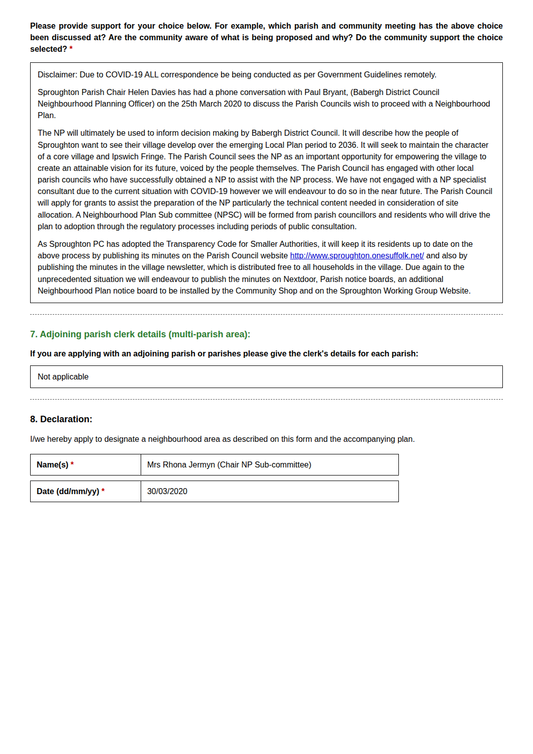Please provide support for your choice below. For example, which parish and community meeting has the above choice been discussed at? Are the community aware of what is being proposed and why? Do the community support the choice selected? *
Disclaimer: Due to COVID-19 ALL correspondence be being conducted as per Government Guidelines remotely.
Sproughton Parish Chair Helen Davies has had a phone conversation with Paul Bryant, (Babergh District Council Neighbourhood Planning Officer) on the 25th March 2020 to discuss the Parish Councils wish to proceed with a Neighbourhood Plan.
The NP will ultimately be used to inform decision making by Babergh District Council. It will describe how the people of Sproughton want to see their village develop over the emerging Local Plan period to 2036. It will seek to maintain the character of a core village and Ipswich Fringe. The Parish Council sees the NP as an important opportunity for empowering the village to create an attainable vision for its future, voiced by the people themselves. The Parish Council has engaged with other local parish councils who have successfully obtained a NP to assist with the NP process. We have not engaged with a NP specialist consultant due to the current situation with COVID-19 however we will endeavour to do so in the near future. The Parish Council will apply for grants to assist the preparation of the NP particularly the technical content needed in consideration of site allocation. A Neighbourhood Plan Sub committee (NPSC) will be formed from parish councillors and residents who will drive the plan to adoption through the regulatory processes including periods of public consultation.
As Sproughton PC has adopted the Transparency Code for Smaller Authorities, it will keep it its residents up to date on the above process by publishing its minutes on the Parish Council website http://www.sproughton.onesuffolk.net/ and also by publishing the minutes in the village newsletter, which is distributed free to all households in the village. Due again to the unprecedented situation we will endeavour to publish the minutes on Nextdoor, Parish notice boards, an additional Neighbourhood Plan notice board to be installed by the Community Shop and on the Sproughton Working Group Website.
7. Adjoining parish clerk details (multi-parish area):
If you are applying with an adjoining parish or parishes please give the clerk's details for each parish:
Not applicable
8. Declaration:
I/we hereby apply to designate a neighbourhood area as described on this form and the accompanying plan.
| Name(s) * | Mrs Rhona Jermyn (Chair NP Sub-committee) |
| Date (dd/mm/yy) * | 30/03/2020 |